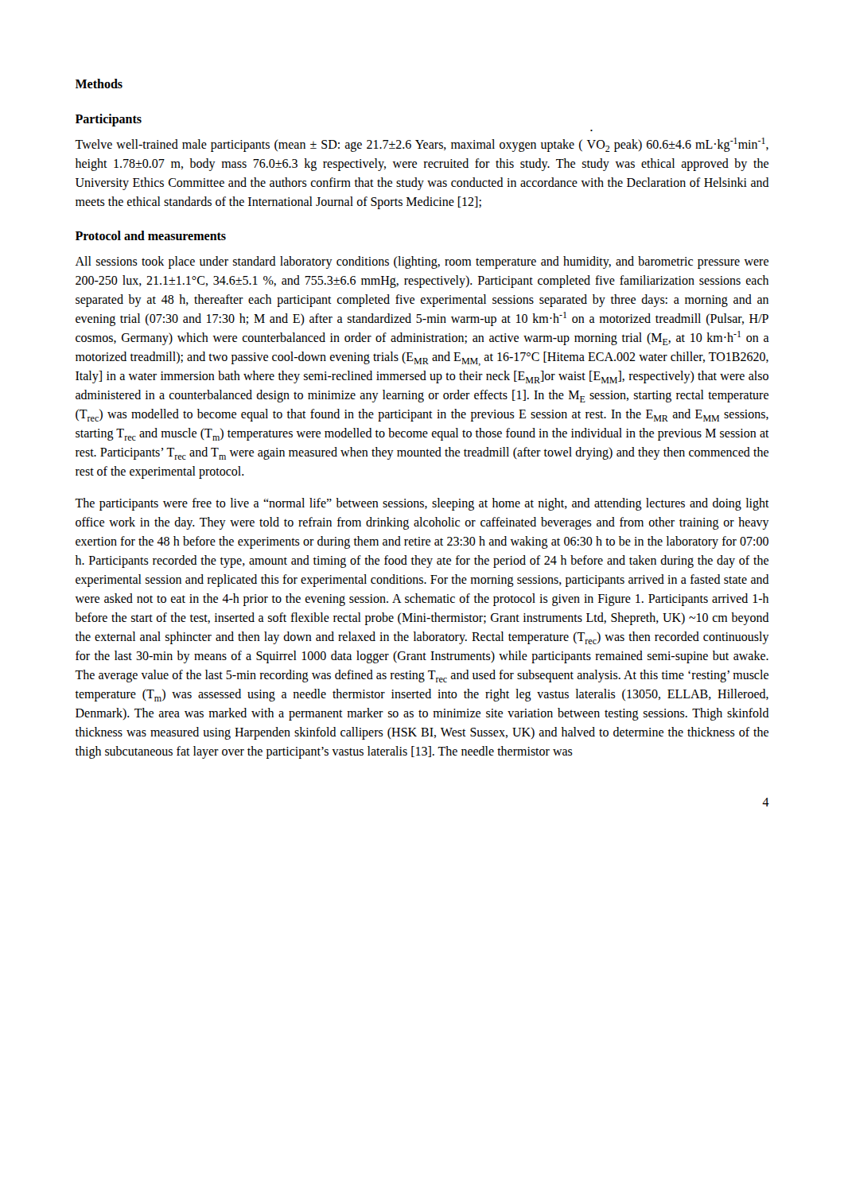Methods
Participants
Twelve well-trained male participants (mean ± SD: age 21.7±2.6 Years, maximal oxygen uptake ( VO2 peak) 60.6±4.6 mL·kg-1min-1, height 1.78±0.07 m, body mass 76.0±6.3 kg respectively, were recruited for this study. The study was ethical approved by the University Ethics Committee and the authors confirm that the study was conducted in accordance with the Declaration of Helsinki and meets the ethical standards of the International Journal of Sports Medicine [12];
Protocol and measurements
All sessions took place under standard laboratory conditions (lighting, room temperature and humidity, and barometric pressure were 200-250 lux, 21.1±1.1°C, 34.6±5.1 %, and 755.3±6.6 mmHg, respectively). Participant completed five familiarization sessions each separated by at 48 h, thereafter each participant completed five experimental sessions separated by three days: a morning and an evening trial (07:30 and 17:30 h; M and E) after a standardized 5-min warm-up at 10 km·h-1 on a motorized treadmill (Pulsar, H/P cosmos, Germany) which were counterbalanced in order of administration; an active warm-up morning trial (ME, at 10 km·h-1 on a motorized treadmill); and two passive cool-down evening trials (EMR and EMM, at 16-17°C [Hitema ECA.002 water chiller, TO1B2620, Italy] in a water immersion bath where they semi-reclined immersed up to their neck [EMR]or waist [EMM], respectively) that were also administered in a counterbalanced design to minimize any learning or order effects [1]. In the ME session, starting rectal temperature (Trec) was modelled to become equal to that found in the participant in the previous E session at rest. In the EMR and EMM sessions, starting Trec and muscle (Tm) temperatures were modelled to become equal to those found in the individual in the previous M session at rest. Participants’ Trec and Tm were again measured when they mounted the treadmill (after towel drying) and they then commenced the rest of the experimental protocol.
The participants were free to live a “normal life” between sessions, sleeping at home at night, and attending lectures and doing light office work in the day. They were told to refrain from drinking alcoholic or caffeinated beverages and from other training or heavy exertion for the 48 h before the experiments or during them and retire at 23:30 h and waking at 06:30 h to be in the laboratory for 07:00 h. Participants recorded the type, amount and timing of the food they ate for the period of 24 h before and taken during the day of the experimental session and replicated this for experimental conditions. For the morning sessions, participants arrived in a fasted state and were asked not to eat in the 4-h prior to the evening session. A schematic of the protocol is given in Figure 1. Participants arrived 1-h before the start of the test, inserted a soft flexible rectal probe (Mini-thermistor; Grant instruments Ltd, Shepreth, UK) ~10 cm beyond the external anal sphincter and then lay down and relaxed in the laboratory. Rectal temperature (Trec) was then recorded continuously for the last 30-min by means of a Squirrel 1000 data logger (Grant Instruments) while participants remained semi-supine but awake. The average value of the last 5-min recording was defined as resting Trec and used for subsequent analysis. At this time ‘resting’ muscle temperature (Tm) was assessed using a needle thermistor inserted into the right leg vastus lateralis (13050, ELLAB, Hilleroed, Denmark). The area was marked with a permanent marker so as to minimize site variation between testing sessions. Thigh skinfold thickness was measured using Harpenden skinfold callipers (HSK BI, West Sussex, UK) and halved to determine the thickness of the thigh subcutaneous fat layer over the participant’s vastus lateralis [13]. The needle thermistor was
4